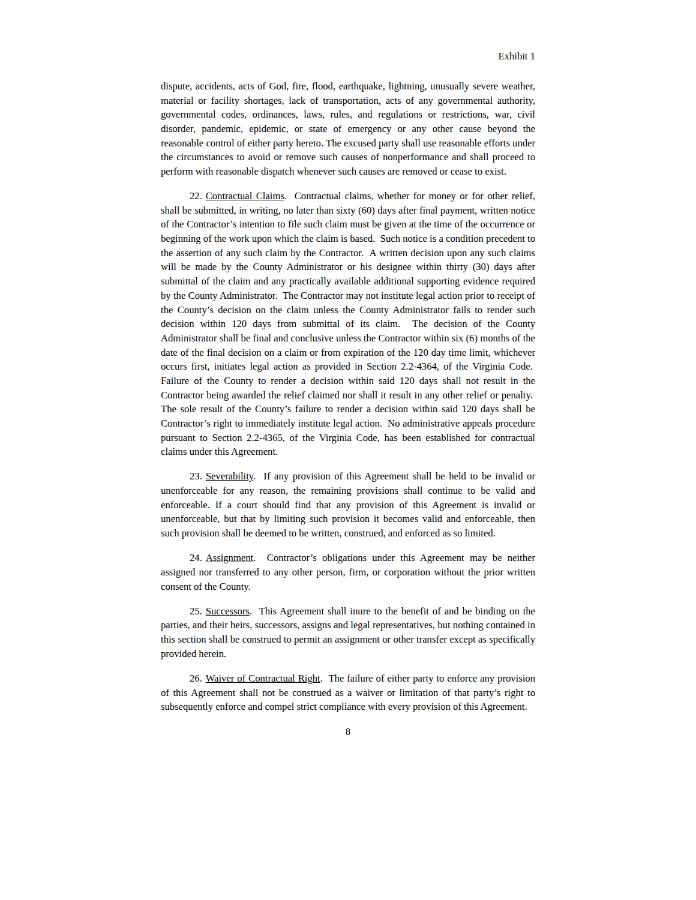Exhibit 1
dispute, accidents, acts of God, fire, flood, earthquake, lightning, unusually severe weather, material or facility shortages, lack of transportation, acts of any governmental authority, governmental codes, ordinances, laws, rules, and regulations or restrictions, war, civil disorder, pandemic, epidemic, or state of emergency or any other cause beyond the reasonable control of either party hereto. The excused party shall use reasonable efforts under the circumstances to avoid or remove such causes of nonperformance and shall proceed to perform with reasonable dispatch whenever such causes are removed or cease to exist.
22. Contractual Claims. Contractual claims, whether for money or for other relief, shall be submitted, in writing, no later than sixty (60) days after final payment, written notice of the Contractor’s intention to file such claim must be given at the time of the occurrence or beginning of the work upon which the claim is based. Such notice is a condition precedent to the assertion of any such claim by the Contractor. A written decision upon any such claims will be made by the County Administrator or his designee within thirty (30) days after submittal of the claim and any practically available additional supporting evidence required by the County Administrator. The Contractor may not institute legal action prior to receipt of the County’s decision on the claim unless the County Administrator fails to render such decision within 120 days from submittal of its claim. The decision of the County Administrator shall be final and conclusive unless the Contractor within six (6) months of the date of the final decision on a claim or from expiration of the 120 day time limit, whichever occurs first, initiates legal action as provided in Section 2.2-4364, of the Virginia Code. Failure of the County to render a decision within said 120 days shall not result in the Contractor being awarded the relief claimed nor shall it result in any other relief or penalty. The sole result of the County’s failure to render a decision within said 120 days shall be Contractor’s right to immediately institute legal action. No administrative appeals procedure pursuant to Section 2.2-4365, of the Virginia Code, has been established for contractual claims under this Agreement.
23. Severability. If any provision of this Agreement shall be held to be invalid or unenforceable for any reason, the remaining provisions shall continue to be valid and enforceable. If a court should find that any provision of this Agreement is invalid or unenforceable, but that by limiting such provision it becomes valid and enforceable, then such provision shall be deemed to be written, construed, and enforced as so limited.
24. Assignment. Contractor’s obligations under this Agreement may be neither assigned nor transferred to any other person, firm, or corporation without the prior written consent of the County.
25. Successors. This Agreement shall inure to the benefit of and be binding on the parties, and their heirs, successors, assigns and legal representatives, but nothing contained in this section shall be construed to permit an assignment or other transfer except as specifically provided herein.
26. Waiver of Contractual Right. The failure of either party to enforce any provision of this Agreement shall not be construed as a waiver or limitation of that party’s right to subsequently enforce and compel strict compliance with every provision of this Agreement.
8